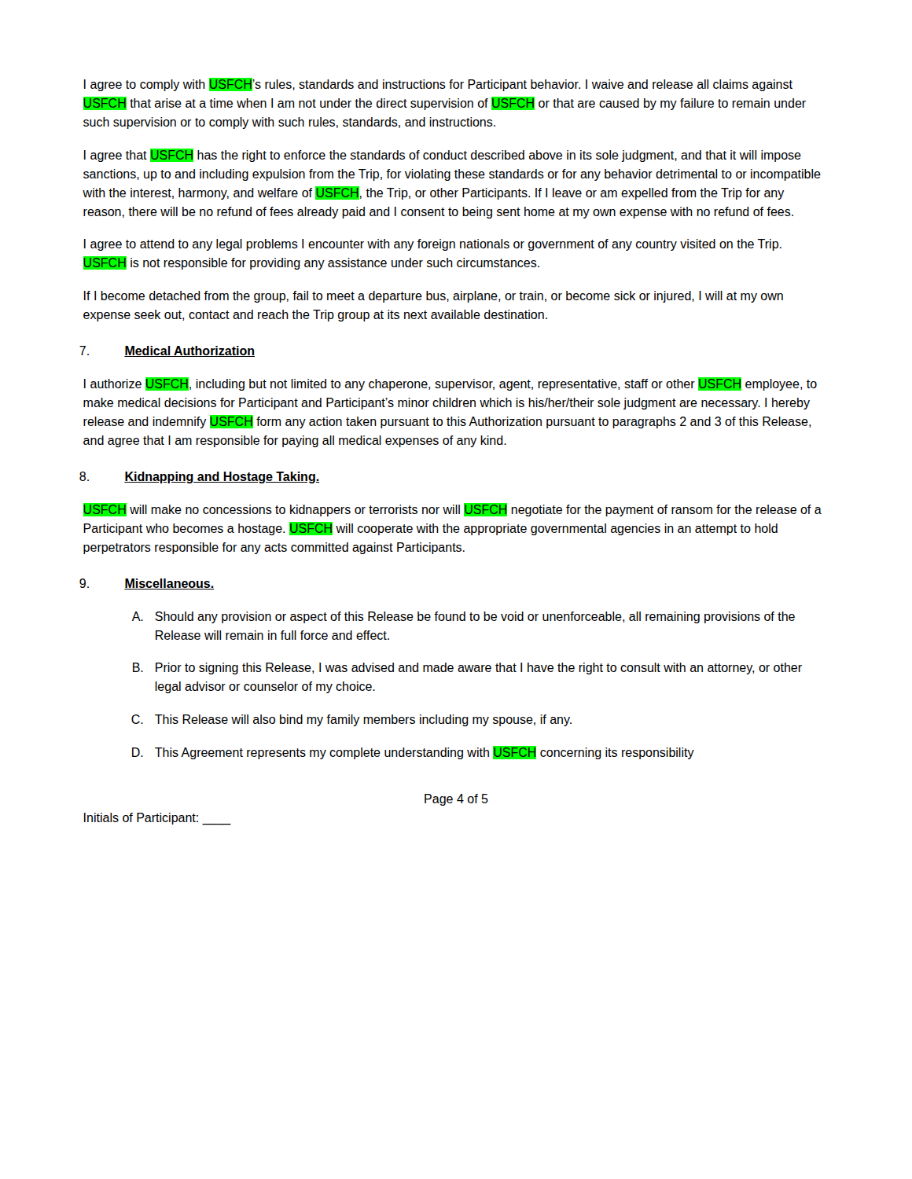I agree to comply with USFCH’s rules, standards and instructions for Participant behavior. I waive and release all claims against USFCH that arise at a time when I am not under the direct supervision of USFCH or that are caused by my failure to remain under such supervision or to comply with such rules, standards, and instructions.
I agree that USFCH has the right to enforce the standards of conduct described above in its sole judgment, and that it will impose sanctions, up to and including expulsion from the Trip, for violating these standards or for any behavior detrimental to or incompatible with the interest, harmony, and welfare of USFCH, the Trip, or other Participants. If I leave or am expelled from the Trip for any reason, there will be no refund of fees already paid and I consent to being sent home at my own expense with no refund of fees.
I agree to attend to any legal problems I encounter with any foreign nationals or government of any country visited on the Trip. USFCH is not responsible for providing any assistance under such circumstances.
If I become detached from the group, fail to meet a departure bus, airplane, or train, or become sick or injured, I will at my own expense seek out, contact and reach the Trip group at its next available destination.
7. Medical Authorization
I authorize USFCH, including but not limited to any chaperone, supervisor, agent, representative, staff or other USFCH employee, to make medical decisions for Participant and Participant’s minor children which is his/her/their sole judgment are necessary. I hereby release and indemnify USFCH form any action taken pursuant to this Authorization pursuant to paragraphs 2 and 3 of this Release, and agree that I am responsible for paying all medical expenses of any kind.
8. Kidnapping and Hostage Taking.
USFCH will make no concessions to kidnappers or terrorists nor will USFCH negotiate for the payment of ransom for the release of a Participant who becomes a hostage. USFCH will cooperate with the appropriate governmental agencies in an attempt to hold perpetrators responsible for any acts committed against Participants.
9. Miscellaneous.
Should any provision or aspect of this Release be found to be void or unenforceable, all remaining provisions of the Release will remain in full force and effect.
Prior to signing this Release, I was advised and made aware that I have the right to consult with an attorney, or other legal advisor or counselor of my choice.
This Release will also bind my family members including my spouse, if any.
This Agreement represents my complete understanding with USFCH concerning its responsibility
Page 4 of 5
Initials of Participant: ____